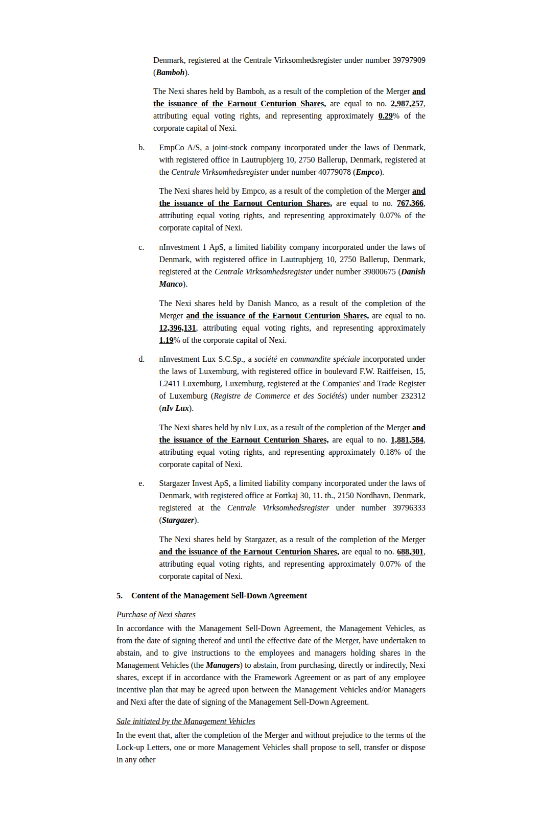Denmark, registered at the Centrale Virksomhedsregister under number 39797909 (Bamboh).
The Nexi shares held by Bamboh, as a result of the completion of the Merger and the issuance of the Earnout Centurion Shares, are equal to no. 2,987,257, attributing equal voting rights, and representing approximately 0.29% of the corporate capital of Nexi.
b.
EmpCo A/S, a joint-stock company incorporated under the laws of Denmark, with registered office in Lautrupbjerg 10, 2750 Ballerup, Denmark, registered at the Centrale Virksomhedsregister under number 40779078 (Empco).
The Nexi shares held by Empco, as a result of the completion of the Merger and the issuance of the Earnout Centurion Shares, are equal to no. 767,366, attributing equal voting rights, and representing approximately 0.07% of the corporate capital of Nexi.
c.
nInvestment 1 ApS, a limited liability company incorporated under the laws of Denmark, with registered office in Lautrupbjerg 10, 2750 Ballerup, Denmark, registered at the Centrale Virksomhedsregister under number 39800675 (Danish Manco).
The Nexi shares held by Danish Manco, as a result of the completion of the Merger and the issuance of the Earnout Centurion Shares, are equal to no. 12,396,131, attributing equal voting rights, and representing approximately 1.19% of the corporate capital of Nexi.
d.
nInvestment Lux S.C.Sp., a société en commandite spéciale incorporated under the laws of Luxemburg, with registered office in boulevard F.W. Raiffeisen, 15, L2411 Luxemburg, Luxemburg, registered at the Companies' and Trade Register of Luxemburg (Registre de Commerce et des Sociétés) under number 232312 (nIv Lux).
The Nexi shares held by nIv Lux, as a result of the completion of the Merger and the issuance of the Earnout Centurion Shares, are equal to no. 1,881,584, attributing equal voting rights, and representing approximately 0.18% of the corporate capital of Nexi.
e.
Stargazer Invest ApS, a limited liability company incorporated under the laws of Denmark, with registered office at Fortkaj 30, 11. th., 2150 Nordhavn, Denmark, registered at the Centrale Virksomhedsregister under number 39796333 (Stargazer).
The Nexi shares held by Stargazer, as a result of the completion of the Merger and the issuance of the Earnout Centurion Shares, are equal to no. 688,301, attributing equal voting rights, and representing approximately 0.07% of the corporate capital of Nexi.
5.
Content of the Management Sell-Down Agreement
Purchase of Nexi shares
In accordance with the Management Sell-Down Agreement, the Management Vehicles, as from the date of signing thereof and until the effective date of the Merger, have undertaken to abstain, and to give instructions to the employees and managers holding shares in the Management Vehicles (the Managers) to abstain, from purchasing, directly or indirectly, Nexi shares, except if in accordance with the Framework Agreement or as part of any employee incentive plan that may be agreed upon between the Management Vehicles and/or Managers and Nexi after the date of signing of the Management Sell-Down Agreement.
Sale initiated by the Management Vehicles
In the event that, after the completion of the Merger and without prejudice to the terms of the Lock-up Letters, one or more Management Vehicles shall propose to sell, transfer or dispose in any other